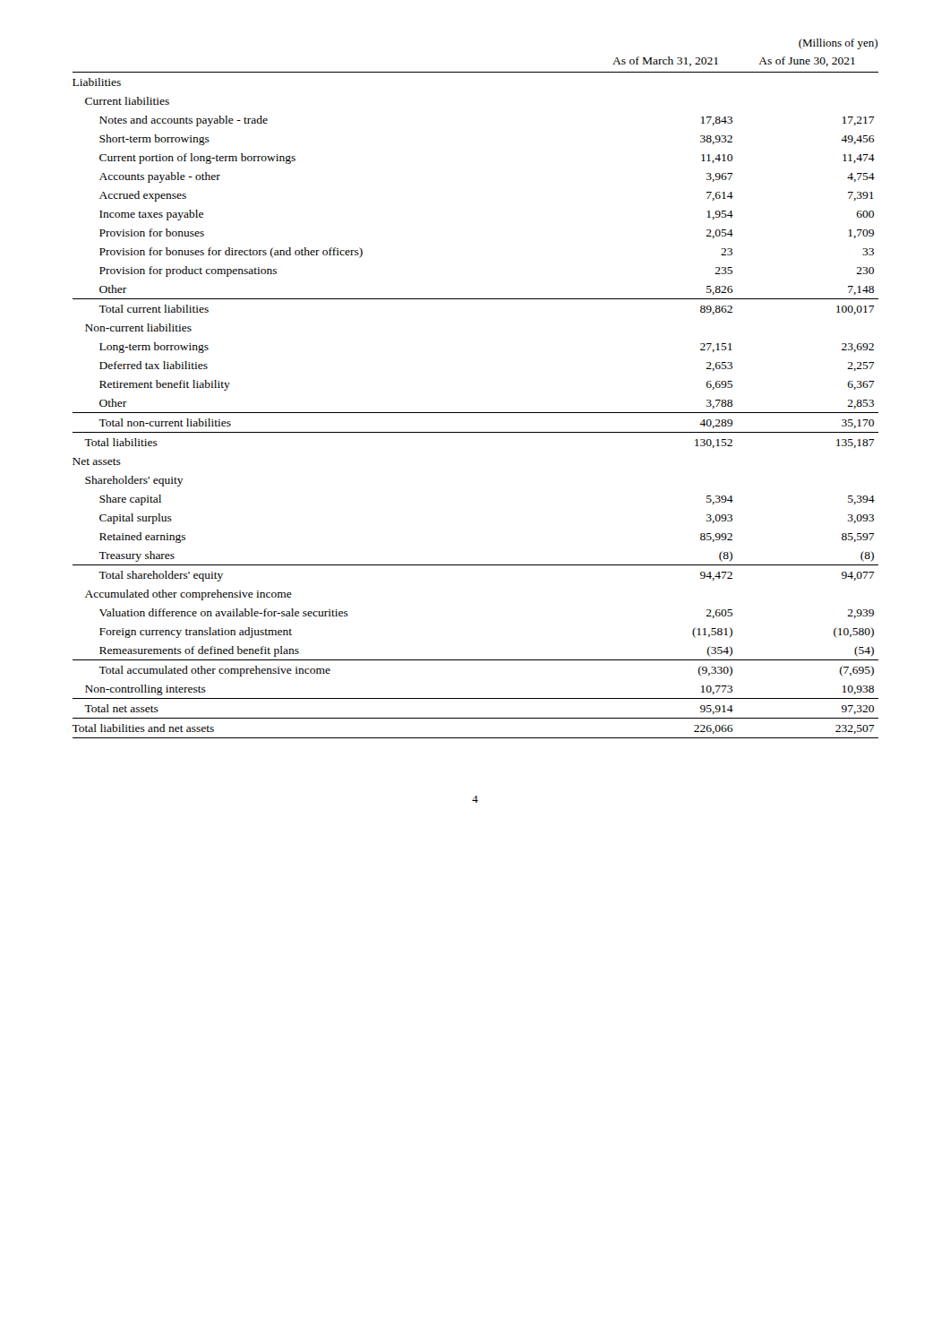(Millions of yen)
| | As of March 31, 2021 | As of June 30, 2021 |
| --- | --- | --- |
| Liabilities | | |
| Current liabilities | | |
| Notes and accounts payable - trade | 17,843 | 17,217 |
| Short-term borrowings | 38,932 | 49,456 |
| Current portion of long-term borrowings | 11,410 | 11,474 |
| Accounts payable - other | 3,967 | 4,754 |
| Accrued expenses | 7,614 | 7,391 |
| Income taxes payable | 1,954 | 600 |
| Provision for bonuses | 2,054 | 1,709 |
| Provision for bonuses for directors (and other officers) | 23 | 33 |
| Provision for product compensations | 235 | 230 |
| Other | 5,826 | 7,148 |
| Total current liabilities | 89,862 | 100,017 |
| Non-current liabilities | | |
| Long-term borrowings | 27,151 | 23,692 |
| Deferred tax liabilities | 2,653 | 2,257 |
| Retirement benefit liability | 6,695 | 6,367 |
| Other | 3,788 | 2,853 |
| Total non-current liabilities | 40,289 | 35,170 |
| Total liabilities | 130,152 | 135,187 |
| Net assets | | |
| Shareholders' equity | | |
| Share capital | 5,394 | 5,394 |
| Capital surplus | 3,093 | 3,093 |
| Retained earnings | 85,992 | 85,597 |
| Treasury shares | (8) | (8) |
| Total shareholders' equity | 94,472 | 94,077 |
| Accumulated other comprehensive income | | |
| Valuation difference on available-for-sale securities | 2,605 | 2,939 |
| Foreign currency translation adjustment | (11,581) | (10,580) |
| Remeasurements of defined benefit plans | (354) | (54) |
| Total accumulated other comprehensive income | (9,330) | (7,695) |
| Non-controlling interests | 10,773 | 10,938 |
| Total net assets | 95,914 | 97,320 |
| Total liabilities and net assets | 226,066 | 232,507 |
4